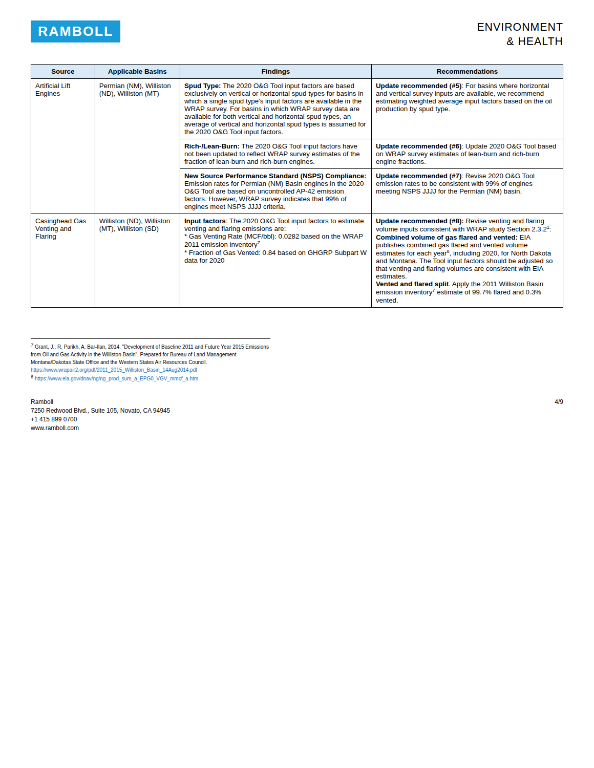RAMBOLL
ENVIRONMENT
& HEALTH
| Source | Applicable Basins | Findings | Recommendations |
| --- | --- | --- | --- |
| Artificial Lift Engines | Permian (NM), Williston (ND), Williston (MT) | Spud Type: The 2020 O&G Tool input factors are based exclusively on vertical or horizontal spud types for basins in which a single spud type's input factors are available in the WRAP survey. For basins in which WRAP survey data are available for both vertical and horizontal spud types, an average of vertical and horizontal spud types is assumed for the 2020 O&G Tool input factors. | Update recommended (#5) : For basins where horizontal and vertical survey inputs are available, we recommend estimating weighted average input factors based on the oil production by spud type. |
| Rich-/Lean-Burn: The 2020 O&G Tool input factors have not been updated to reflect WRAP survey estimates of the fraction of lean-burn and rich-burn engines. | Update recommended (#6) : Update 2020 O&G Tool based on WRAP survey estimates of lean-burn and rich-burn engine fractions. |
| New Source Performance Standard (NSPS) Compliance: Emission rates for Permian (NM) Basin engines in the 2020 O&G Tool are based on uncontrolled AP-42 emission factors. However, WRAP survey indicates that 99% of engines meet NSPS JJJJ criteria. | Update recommended (#7) : Revise 2020 O&G Tool emission rates to be consistent with 99% of engines meeting NSPS JJJJ for the Permian (NM) basin. |
| Casinghead Gas Venting and Flaring | Williston (ND), Williston (MT), Williston (SD) | Input factors : The 2020 O&G Tool input factors to estimate venting and flaring emissions are: * Gas Venting Rate (MCF/bbl): 0.0282 based on the WRAP 2011 emission inventory 7 * Fraction of Gas Vented: 0.84 based on GHGRP Subpart W data for 2020 | Update recommended (#8): Revise venting and flaring volume inputs consistent with WRAP study Section 2.3.2 1 : Combined volume of gas flared and vented: EIA publishes combined gas flared and vented volume estimates for each year 8 , including 2020, for North Dakota and Montana. The Tool input factors should be adjusted so that venting and flaring volumes are consistent with EIA estimates. Vented and flared split . Apply the 2011 Williston Basin emission inventory 7 estimate of 99.7% flared and 0.3% vented. |
7 Grant, J., R. Parikh, A. Bar-Ilan, 2014. "Development of Baseline 2011 and Future Year 2015 Emissions from Oil and Gas Activity in the Williston Basin". Prepared for Bureau of Land Management Montana/Dakotas State Office and the Western States Air Resources Council.
https://www.wrapair2.org/pdf/2011_2015_Williston_Basin_14Aug2014.pdf
8 https://www.eia.gov/dnav/ng/ng_prod_sum_a_EPG0_VGV_mmcf_a.htm
4/9 Ramboll
7250 Redwood Blvd., Suite 105, Novato, CA 94945
+1 415 899 0700
www.ramboll.com